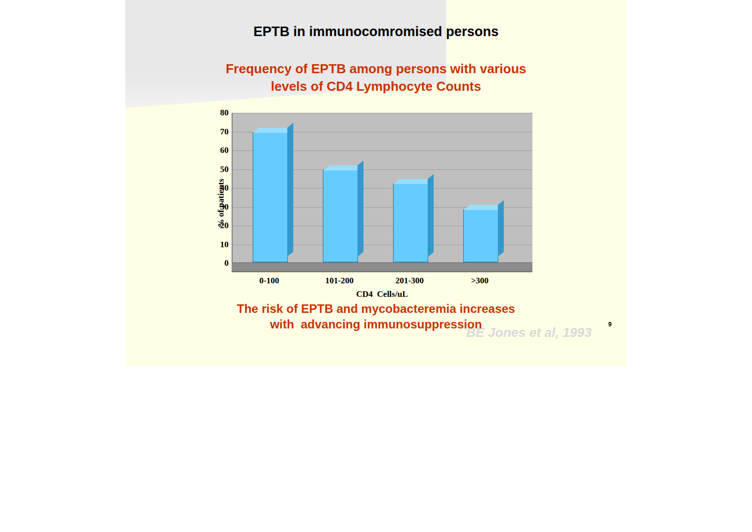EPTB in immunocomromised persons
Frequency of EPTB among persons with various
levels of CD4 Lymphocyte Counts
% of patients
80 70 60 50 40 30 20 10 0
bars: height = value * 3.75 px (80 units = 300 px)
0-100 101-200 201-300 >300
CD4 Cells/uL
The risk of EPTB and mycobacteremia increases
with advancing immunosuppression
BE Jones et al, 1993
9